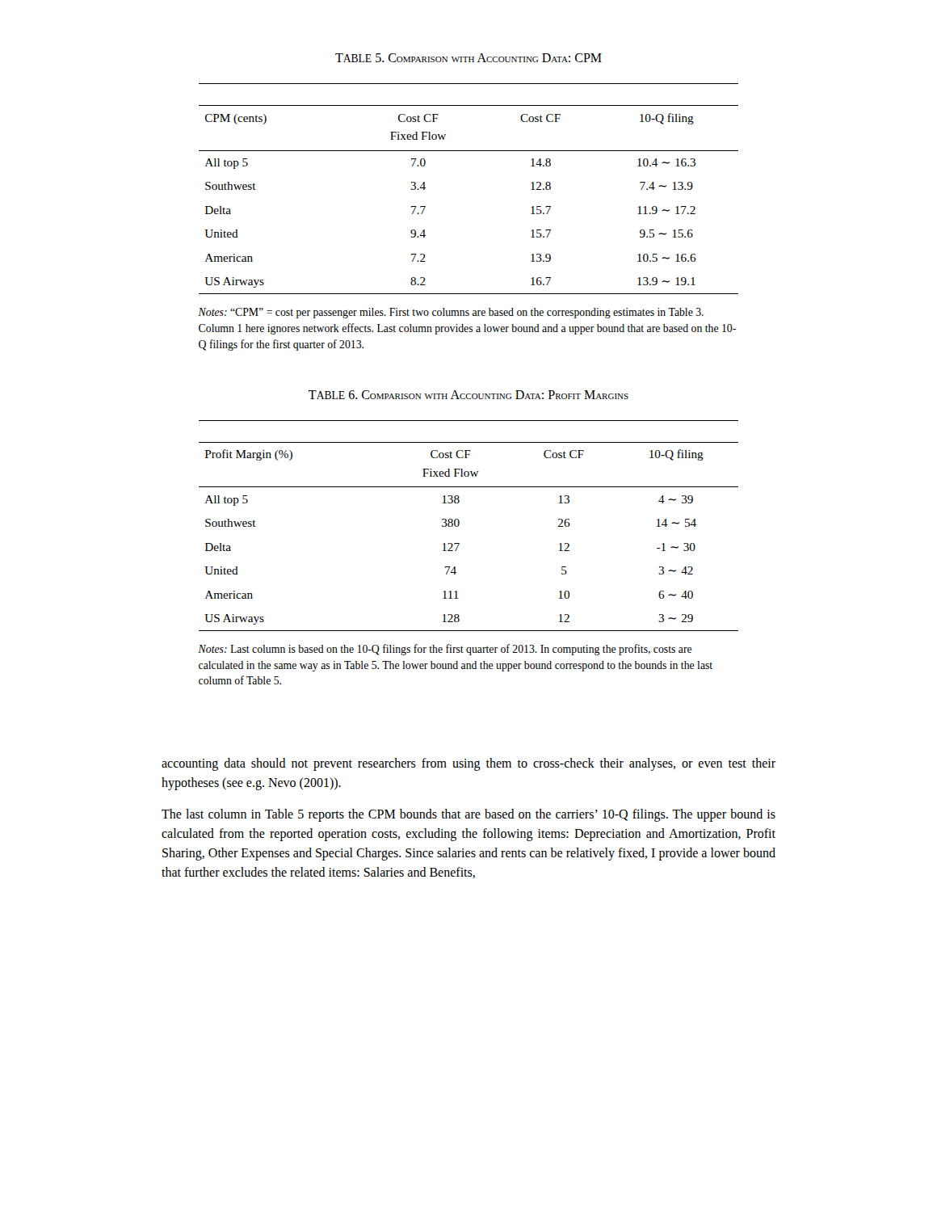TABLE 5. Comparison with Accounting Data: CPM
| CPM (cents) | Cost CF | Cost CF | 10-Q filing |
| --- | --- | --- | --- |
| | Fixed Flow | | |
| All top 5 | 7.0 | 14.8 | 10.4 ∼ 16.3 |
| Southwest | 3.4 | 12.8 | 7.4 ∼ 13.9 |
| Delta | 7.7 | 15.7 | 11.9 ∼ 17.2 |
| United | 9.4 | 15.7 | 9.5 ∼ 15.6 |
| American | 7.2 | 13.9 | 10.5 ∼ 16.6 |
| US Airways | 8.2 | 16.7 | 13.9 ∼ 19.1 |
Notes: “CPM” = cost per passenger miles. First two columns are based on the corresponding estimates in Table 3. Column 1 here ignores network effects. Last column provides a lower bound and a upper bound that are based on the 10-Q filings for the first quarter of 2013.
TABLE 6. Comparison with Accounting Data: Profit Margins
| Profit Margin (%) | Cost CF | Cost CF | 10-Q filing |
| --- | --- | --- | --- |
| | Fixed Flow | | |
| All top 5 | 138 | 13 | 4 ∼ 39 |
| Southwest | 380 | 26 | 14 ∼ 54 |
| Delta | 127 | 12 | -1 ∼ 30 |
| United | 74 | 5 | 3 ∼ 42 |
| American | 111 | 10 | 6 ∼ 40 |
| US Airways | 128 | 12 | 3 ∼ 29 |
Notes: Last column is based on the 10-Q filings for the first quarter of 2013. In computing the profits, costs are calculated in the same way as in Table 5. The lower bound and the upper bound correspond to the bounds in the last column of Table 5.
accounting data should not prevent researchers from using them to cross-check their analyses, or even test their hypotheses (see e.g. Nevo (2001)).
The last column in Table 5 reports the CPM bounds that are based on the carriers’ 10-Q filings. The upper bound is calculated from the reported operation costs, excluding the following items: Depreciation and Amortization, Profit Sharing, Other Expenses and Special Charges. Since salaries and rents can be relatively fixed, I provide a lower bound that further excludes the related items: Salaries and Benefits,